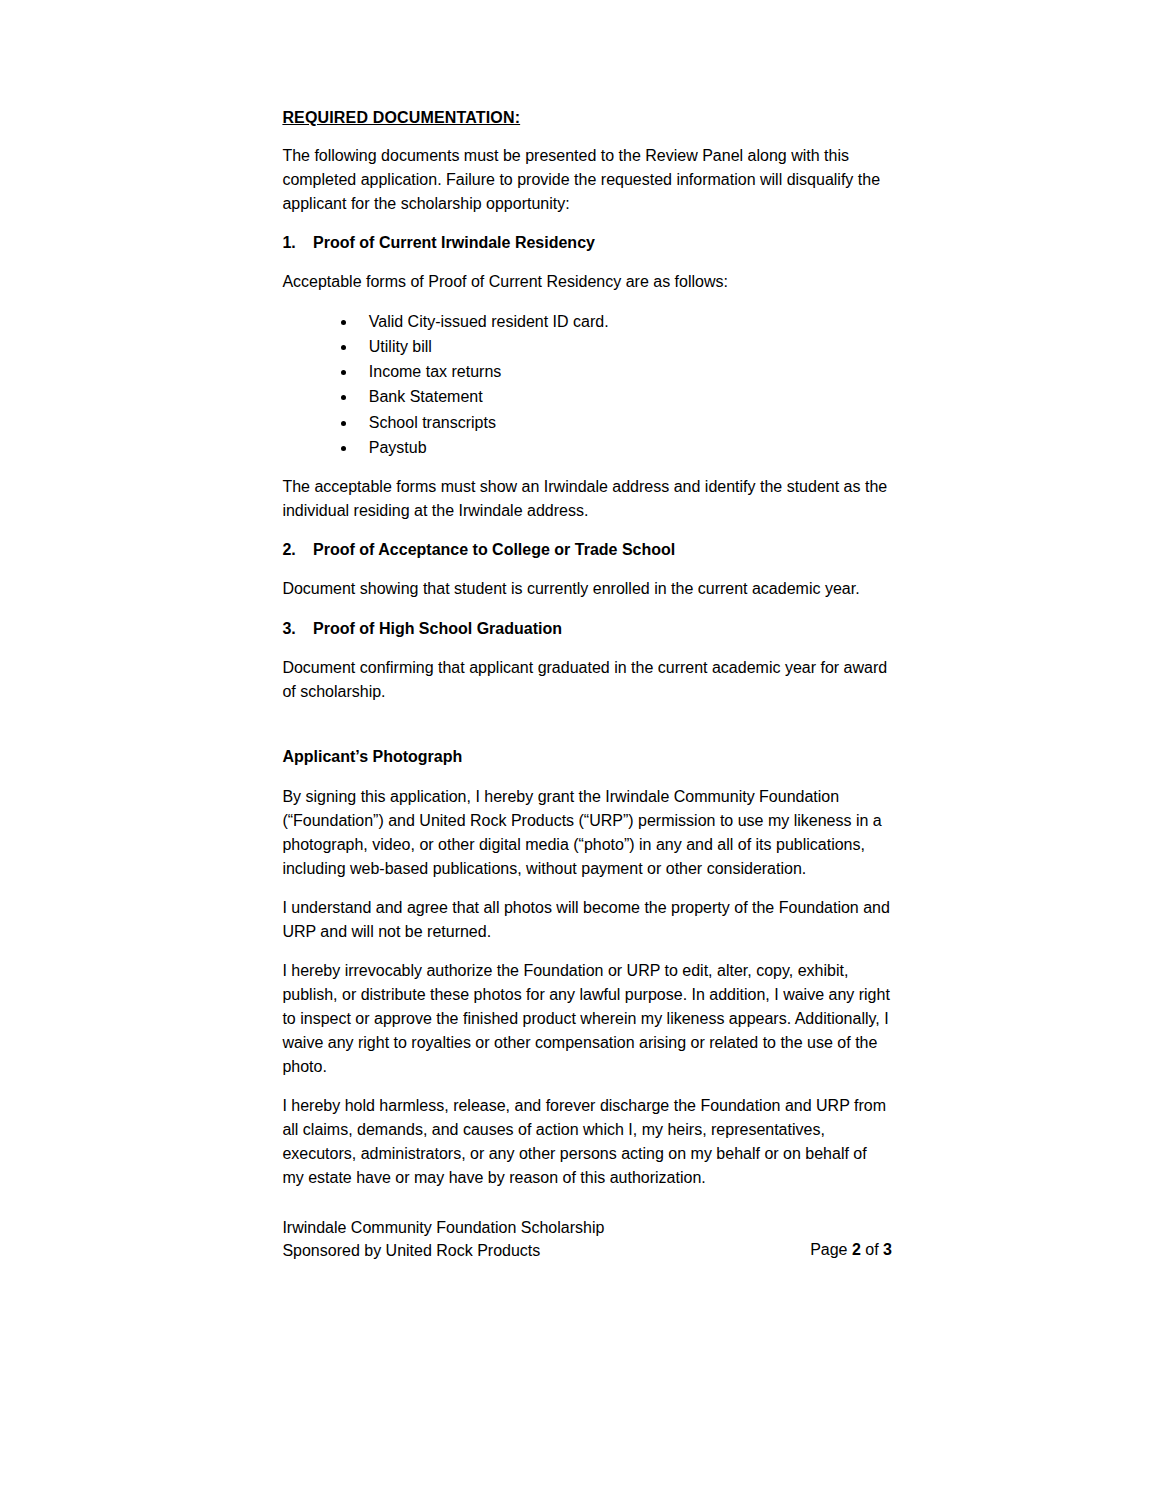REQUIRED DOCUMENTATION:
The following documents must be presented to the Review Panel along with this completed application. Failure to provide the requested information will disqualify the applicant for the scholarship opportunity:
1. Proof of Current Irwindale Residency
Acceptable forms of Proof of Current Residency are as follows:
Valid City-issued resident ID card.
Utility bill
Income tax returns
Bank Statement
School transcripts
Paystub
The acceptable forms must show an Irwindale address and identify the student as the individual residing at the Irwindale address.
2. Proof of Acceptance to College or Trade School
Document showing that student is currently enrolled in the current academic year.
3. Proof of High School Graduation
Document confirming that applicant graduated in the current academic year for award of scholarship.
Applicant’s Photograph
By signing this application, I hereby grant the Irwindale Community Foundation (“Foundation”) and United Rock Products (“URP”) permission to use my likeness in a photograph, video, or other digital media (“photo”) in any and all of its publications, including web-based publications, without payment or other consideration.
I understand and agree that all photos will become the property of the Foundation and URP and will not be returned.
I hereby irrevocably authorize the Foundation or URP to edit, alter, copy, exhibit, publish, or distribute these photos for any lawful purpose. In addition, I waive any right to inspect or approve the finished product wherein my likeness appears. Additionally, I waive any right to royalties or other compensation arising or related to the use of the photo.
I hereby hold harmless, release, and forever discharge the Foundation and URP from all claims, demands, and causes of action which I, my heirs, representatives, executors, administrators, or any other persons acting on my behalf or on behalf of my estate have or may have by reason of this authorization.
Irwindale Community Foundation Scholarship
Sponsored by United Rock Products
Page 2 of 3